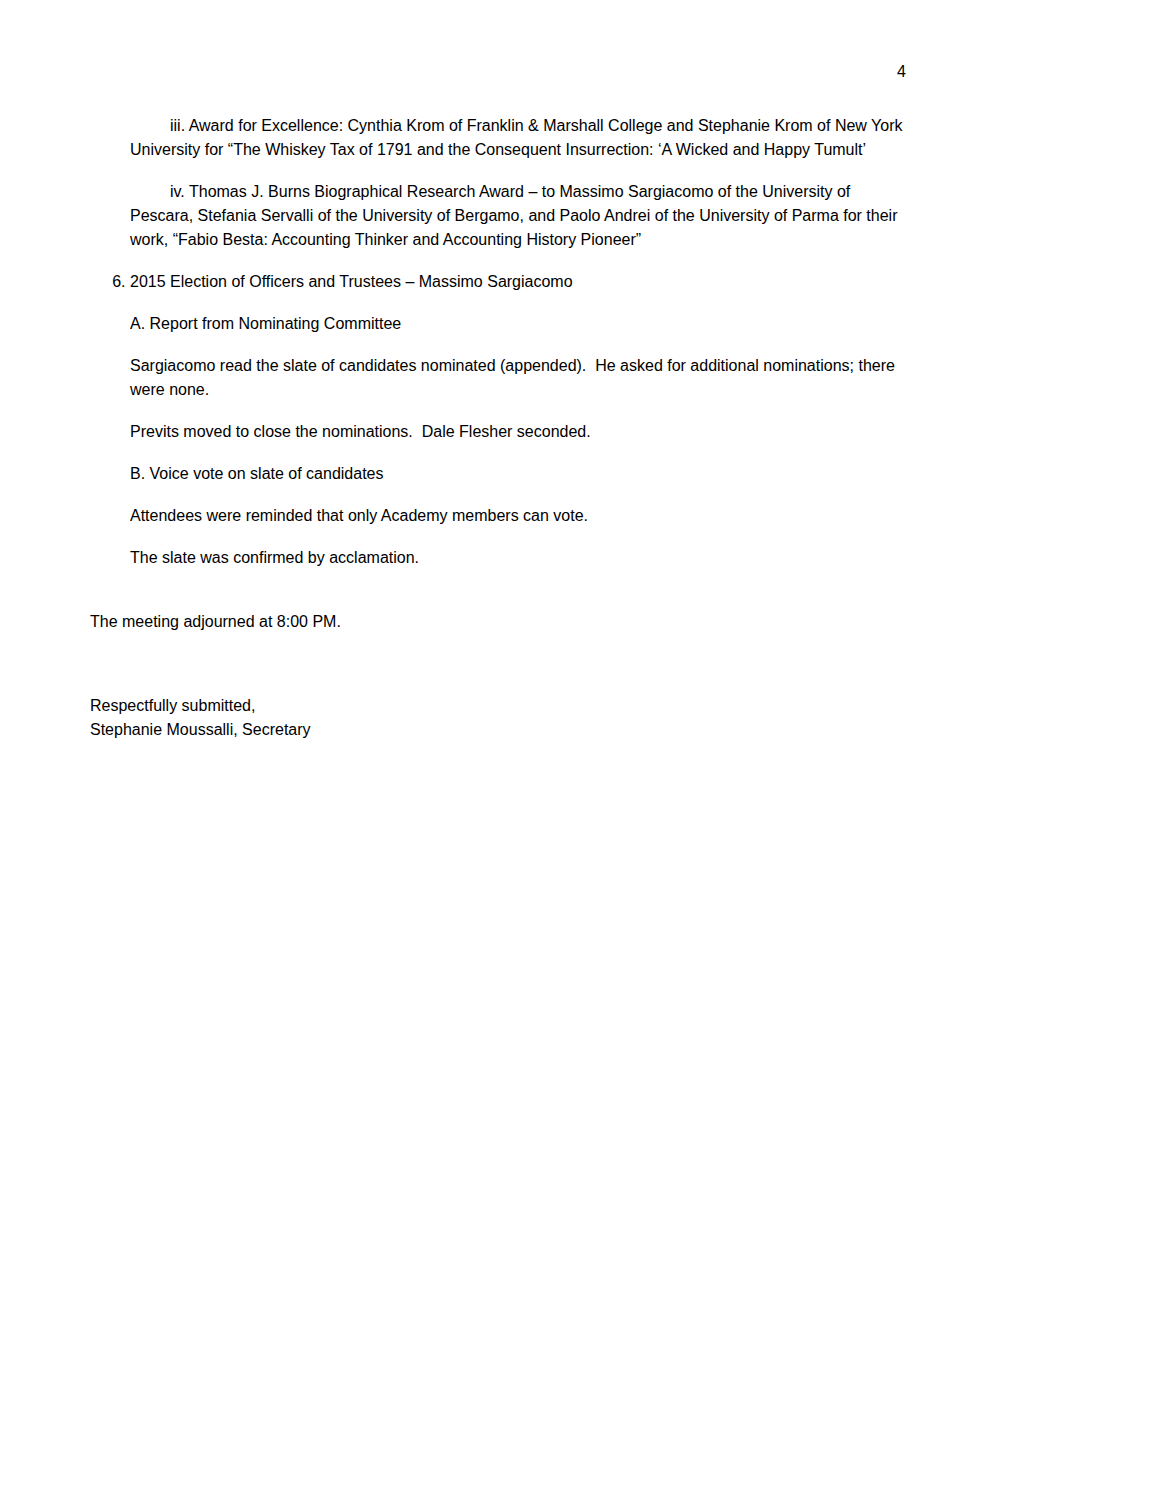4
iii. Award for Excellence: Cynthia Krom of Franklin & Marshall College and Stephanie Krom of New York University for “The Whiskey Tax of 1791 and the Consequent Insurrection: ‘A Wicked and Happy Tumult’
iv. Thomas J. Burns Biographical Research Award – to Massimo Sargiacomo of the University of Pescara, Stefania Servalli of the University of Bergamo, and Paolo Andrei of the University of Parma for their work, “Fabio Besta: Accounting Thinker and Accounting History Pioneer”
2015 Election of Officers and Trustees – Massimo Sargiacomo
A. Report from Nominating Committee
Sargiacomo read the slate of candidates nominated (appended). He asked for additional nominations; there were none.
Previts moved to close the nominations. Dale Flesher seconded.
B. Voice vote on slate of candidates
Attendees were reminded that only Academy members can vote.
The slate was confirmed by acclamation.
The meeting adjourned at 8:00 PM.
Respectfully submitted,
Stephanie Moussalli, Secretary